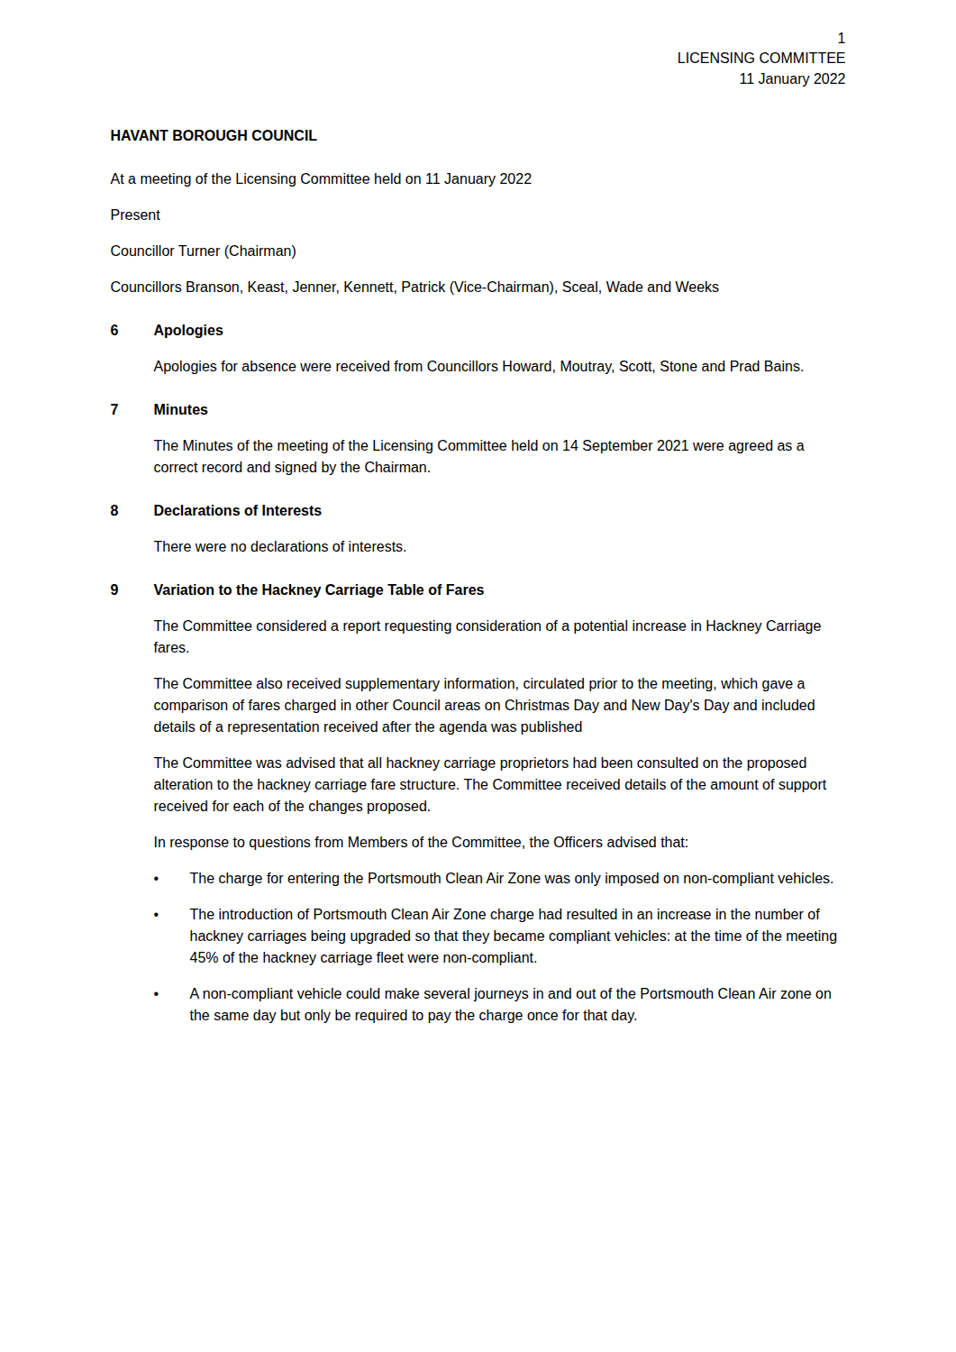1
LICENSING COMMITTEE
11 January 2022
HAVANT BOROUGH COUNCIL
At a meeting of the Licensing Committee held on 11 January 2022
Present
Councillor Turner (Chairman)
Councillors Branson, Keast, Jenner, Kennett, Patrick (Vice-Chairman), Sceal, Wade and Weeks
6
Apologies
Apologies for absence were received from Councillors Howard, Moutray, Scott, Stone and Prad Bains.
7
Minutes
The Minutes of the meeting of the Licensing Committee held on 14 September 2021 were agreed as a correct record and signed by the Chairman.
8
Declarations of Interests
There were no declarations of interests.
9
Variation to the Hackney Carriage Table of Fares
The Committee considered a report requesting consideration of a potential increase in Hackney Carriage fares.
The Committee also received supplementary information, circulated prior to the meeting, which gave a comparison of fares charged in other Council areas on Christmas Day and New Day's Day and included details of a representation received after the agenda was published
The Committee was advised that all hackney carriage proprietors had been consulted on the proposed alteration to the hackney carriage fare structure. The Committee received details of the amount of support received for each of the changes proposed.
In response to questions from Members of the Committee, the Officers advised that:
The charge for entering the Portsmouth Clean Air Zone was only imposed on non-compliant vehicles.
The introduction of Portsmouth Clean Air Zone charge had resulted in an increase in the number of hackney carriages being upgraded so that they became compliant vehicles: at the time of the meeting 45% of the hackney carriage fleet were non-compliant.
A non-compliant vehicle could make several journeys in and out of the Portsmouth Clean Air zone on the same day but only be required to pay the charge once for that day.